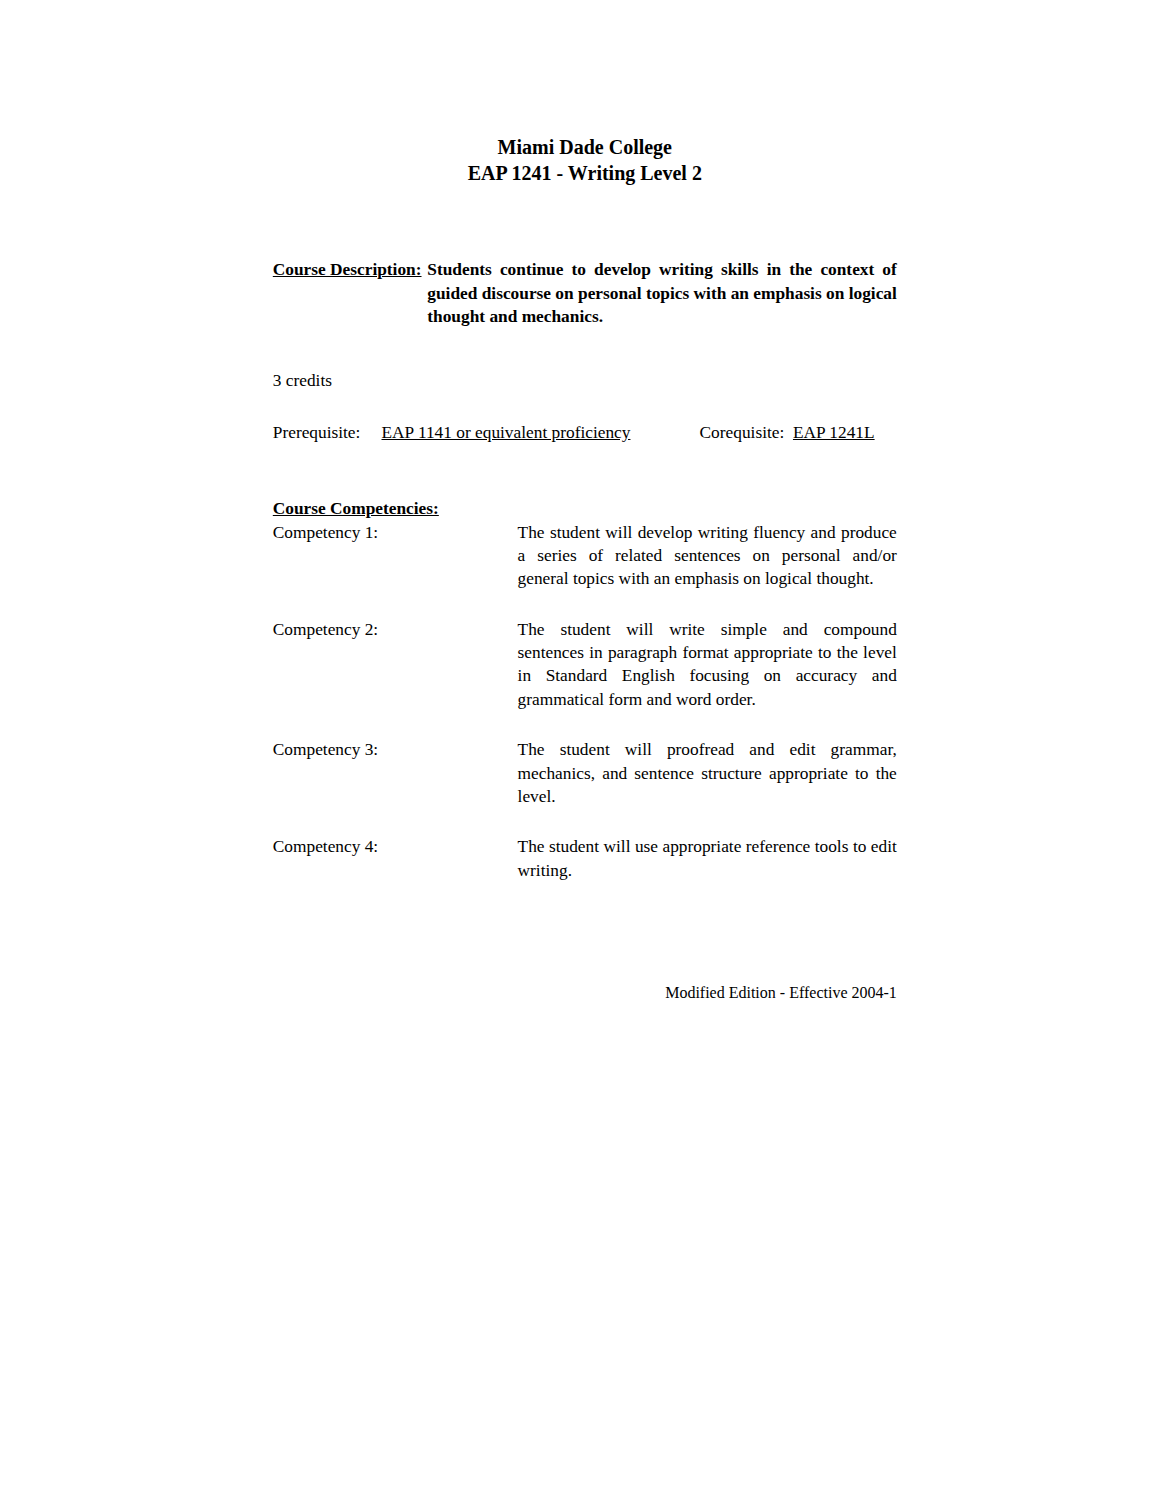Miami Dade CollegeEAP 1241 - Writing Level 2
Course Description: Students continue to develop writing skills in the context of guided discourse on personal topics with an emphasis on logical thought and mechanics.
3 credits
Prerequisite: EAP 1141 or equivalent proficiency Corequisite: EAP 1241L
Course Competencies:
| Competency 1: | The student will develop writing fluency and produce a series of related sentences on personal and/or general topics with an emphasis on logical thought. |
| Competency 2: | The student will write simple and compound sentences in paragraph format appropriate to the level in Standard English focusing on accuracy and grammatical form and word order. |
| Competency 3: | The student will proofread and edit grammar, mechanics, and sentence structure appropriate to the level. |
| Competency 4: | The student will use appropriate reference tools to edit writing. |
Modified Edition - Effective 2004-1